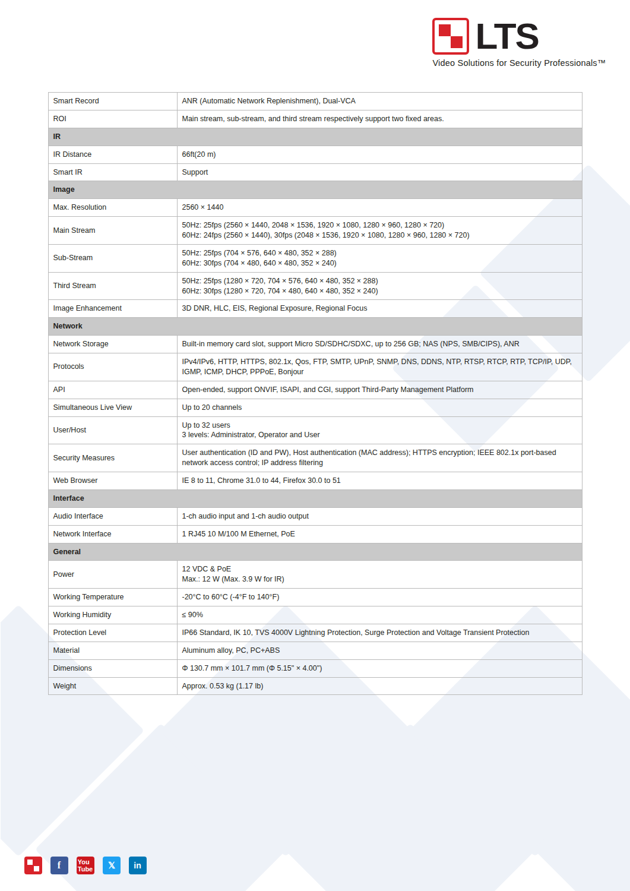LTS
Video Solutions for Security Professionals™
| Smart Record | ANR (Automatic Network Replenishment), Dual-VCA |
| ROI | Main stream, sub-stream, and third stream respectively support two fixed areas. |
| IR |
| IR Distance | 66ft(20 m) |
| Smart IR | Support |
| Image |
| Max. Resolution | 2560 × 1440 |
| Main Stream | 50Hz: 25fps (2560 × 1440, 2048 × 1536, 1920 × 1080, 1280 × 960, 1280 × 720) 60Hz: 24fps (2560 × 1440), 30fps (2048 × 1536, 1920 × 1080, 1280 × 960, 1280 × 720) |
| Sub-Stream | 50Hz: 25fps (704 × 576, 640 × 480, 352 × 288) 60Hz: 30fps (704 × 480, 640 × 480, 352 × 240) |
| Third Stream | 50Hz: 25fps (1280 × 720, 704 × 576, 640 × 480, 352 × 288) 60Hz: 30fps (1280 × 720, 704 × 480, 640 × 480, 352 × 240) |
| Image Enhancement | 3D DNR, HLC, EIS, Regional Exposure, Regional Focus |
| Network |
| Network Storage | Built-in memory card slot, support Micro SD/SDHC/SDXC, up to 256 GB; NAS (NPS, SMB/CIPS), ANR |
| Protocols | IPv4/IPv6, HTTP, HTTPS, 802.1x, Qos, FTP, SMTP, UPnP, SNMP, DNS, DDNS, NTP, RTSP, RTCP, RTP, TCP/IP, UDP, IGMP, ICMP, DHCP, PPPoE, Bonjour |
| API | Open-ended, support ONVIF, ISAPI, and CGI, support Third-Party Management Platform |
| Simultaneous Live View | Up to 20 channels |
| User/Host | Up to 32 users 3 levels: Administrator, Operator and User |
| Security Measures | User authentication (ID and PW), Host authentication (MAC address); HTTPS encryption; IEEE 802.1x port-based network access control; IP address filtering |
| Web Browser | IE 8 to 11, Chrome 31.0 to 44, Firefox 30.0 to 51 |
| Interface |
| Audio Interface | 1-ch audio input and 1-ch audio output |
| Network Interface | 1 RJ45 10 M/100 M Ethernet, PoE |
| General |
| Power | 12 VDC & PoE Max.: 12 W (Max. 3.9 W for IR) |
| Working Temperature | -20°C to 60°C (-4°F to 140°F) |
| Working Humidity | ≤ 90% |
| Protection Level | IP66 Standard, IK 10, TVS 4000V Lightning Protection, Surge Protection and Voltage Transient Protection |
| Material | Aluminum alloy, PC, PC+ABS |
| Dimensions | Φ 130.7 mm × 101.7 mm (Φ 5.15" × 4.00") |
| Weight | Approx. 0.53 kg (1.17 lb) |
f You
Tube 𝕏 in